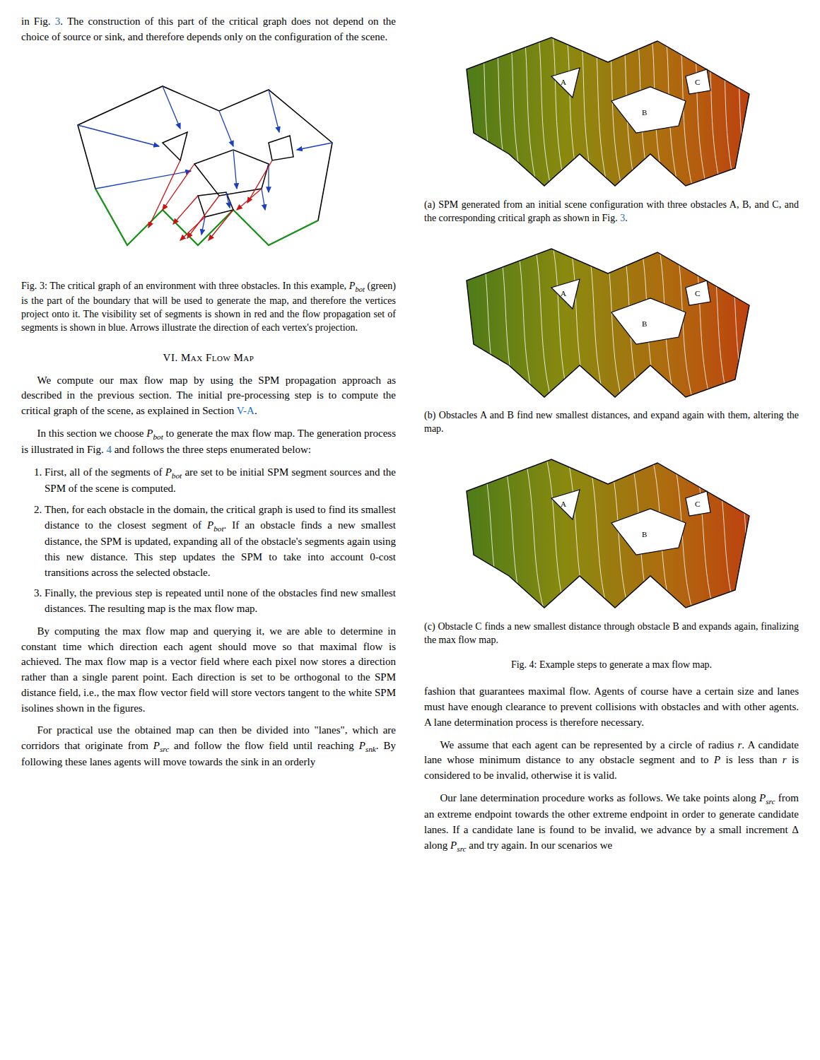in Fig. 3. The construction of this part of the critical graph does not depend on the choice of source or sink, and therefore depends only on the configuration of the scene.
Fig. 3: The critical graph of an environment with three obstacles. In this example, Pbot (green) is the part of the boundary that will be used to generate the map, and therefore the vertices project onto it. The visibility set of segments is shown in red and the flow propagation set of segments is shown in blue. Arrows illustrate the direction of each vertex's projection.
VI. Max Flow Map
We compute our max flow map by using the SPM propagation approach as described in the previous section. The initial pre-processing step is to compute the critical graph of the scene, as explained in Section V-A.
In this section we choose Pbot to generate the max flow map. The generation process is illustrated in Fig. 4 and follows the three steps enumerated below:
First, all of the segments of Pbot are set to be initial SPM segment sources and the SPM of the scene is computed.
Then, for each obstacle in the domain, the critical graph is used to find its smallest distance to the closest segment of Pbot. If an obstacle finds a new smallest distance, the SPM is updated, expanding all of the obstacle's segments again using this new distance. This step updates the SPM to take into account 0-cost transitions across the selected obstacle.
Finally, the previous step is repeated until none of the obstacles find new smallest distances. The resulting map is the max flow map.
By computing the max flow map and querying it, we are able to determine in constant time which direction each agent should move so that maximal flow is achieved. The max flow map is a vector field where each pixel now stores a direction rather than a single parent point. Each direction is set to be orthogonal to the SPM distance field, i.e., the max flow vector field will store vectors tangent to the white SPM isolines shown in the figures.
For practical use the obtained map can then be divided into "lanes", which are corridors that originate from Psrc and follow the flow field until reaching Psnk. By following these lanes agents will move towards the sink in an orderly
A B C
(a) SPM generated from an initial scene configuration with three obstacles A, B, and C, and the corresponding critical graph as shown in Fig. 3.
A B C
(b) Obstacles A and B find new smallest distances, and expand again with them, altering the map.
A B C
(c) Obstacle C finds a new smallest distance through obstacle B and expands again, finalizing the max flow map.
Fig. 4: Example steps to generate a max flow map.
fashion that guarantees maximal flow. Agents of course have a certain size and lanes must have enough clearance to prevent collisions with obstacles and with other agents. A lane determination process is therefore necessary.
We assume that each agent can be represented by a circle of radius r. A candidate lane whose minimum distance to any obstacle segment and to P is less than r is considered to be invalid, otherwise it is valid.
Our lane determination procedure works as follows. We take points along Psrc from an extreme endpoint towards the other extreme endpoint in order to generate candidate lanes. If a candidate lane is found to be invalid, we advance by a small increment Δ along Psrc and try again. In our scenarios we